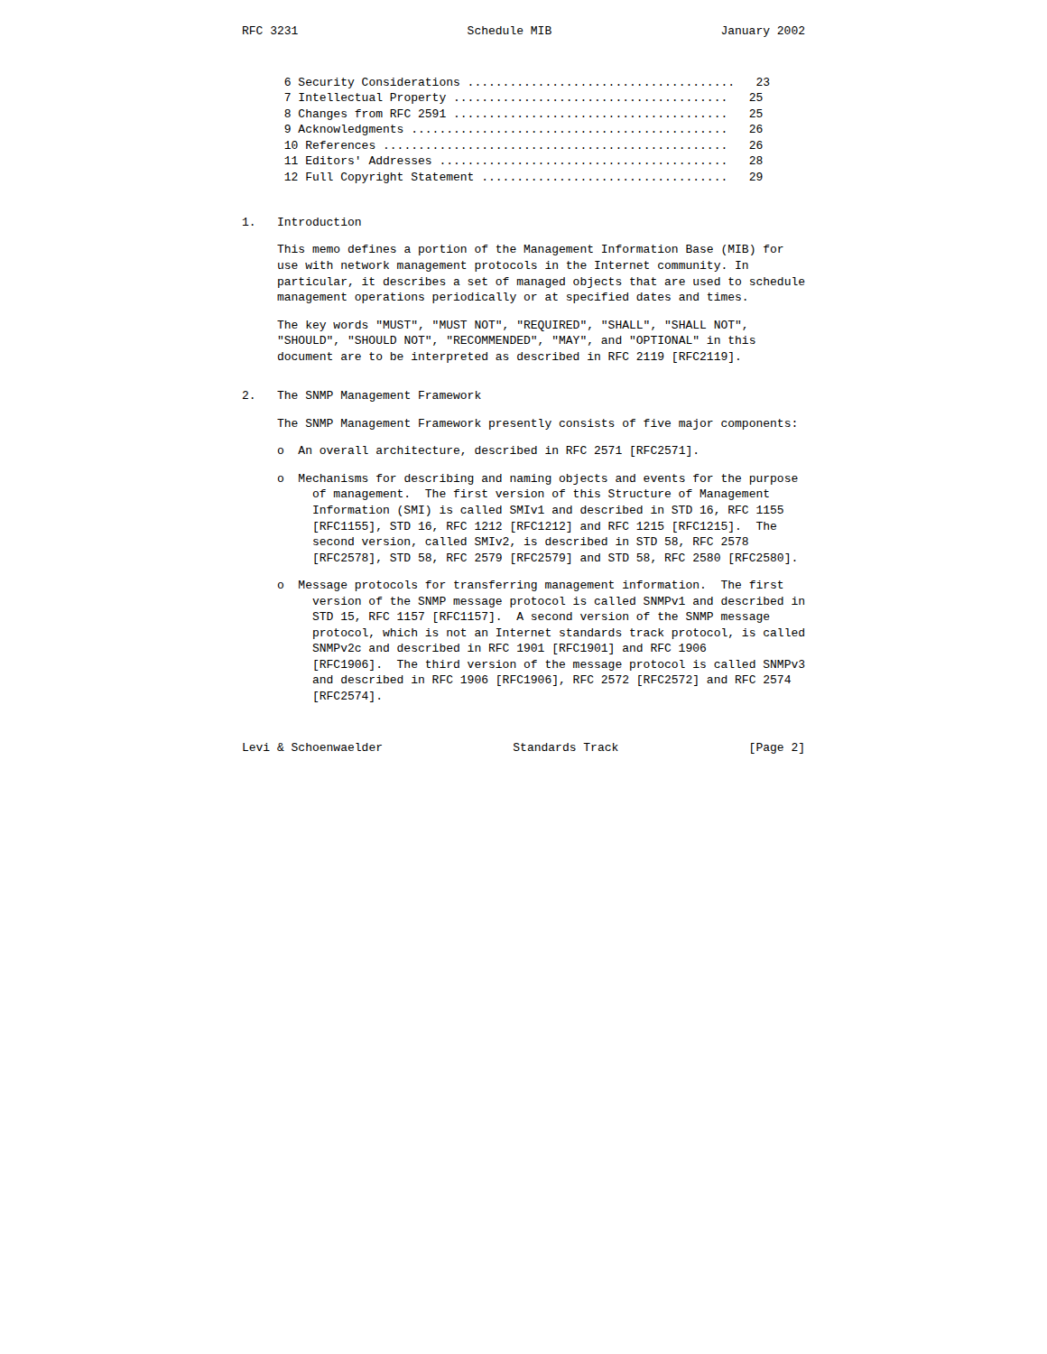RFC 3231 Schedule MIB January 2002
      6 Security Considerations ......................................   23
      7 Intellectual Property .......................................   25
      8 Changes from RFC 2591 .......................................   25
      9 Acknowledgments .............................................   26
      10 References .................................................   26
      11 Editors' Addresses .........................................   28
      12 Full Copyright Statement ...................................   29
1. Introduction
This memo defines a portion of the Management Information Base (MIB) for use with network management protocols in the Internet community. In particular, it describes a set of managed objects that are used to schedule management operations periodically or at specified dates and times.
The key words "MUST", "MUST NOT", "REQUIRED", "SHALL", "SHALL NOT", "SHOULD", "SHOULD NOT", "RECOMMENDED", "MAY", and "OPTIONAL" in this document are to be interpreted as described in RFC 2119 [RFC2119].
2. The SNMP Management Framework
The SNMP Management Framework presently consists of five major components:
o An overall architecture, described in RFC 2571 [RFC2571].
o Mechanisms for describing and naming objects and events for the purpose of management. The first version of this Structure of Management Information (SMI) is called SMIv1 and described in STD 16, RFC 1155 [RFC1155], STD 16, RFC 1212 [RFC1212] and RFC 1215 [RFC1215]. The second version, called SMIv2, is described in STD 58, RFC 2578 [RFC2578], STD 58, RFC 2579 [RFC2579] and STD 58, RFC 2580 [RFC2580].
o Message protocols for transferring management information. The first version of the SNMP message protocol is called SNMPv1 and described in STD 15, RFC 1157 [RFC1157]. A second version of the SNMP message protocol, which is not an Internet standards track protocol, is called SNMPv2c and described in RFC 1901 [RFC1901] and RFC 1906 [RFC1906]. The third version of the message protocol is called SNMPv3 and described in RFC 1906 [RFC1906], RFC 2572 [RFC2572] and RFC 2574 [RFC2574].
Levi & Schoenwaelder Standards Track [Page 2]